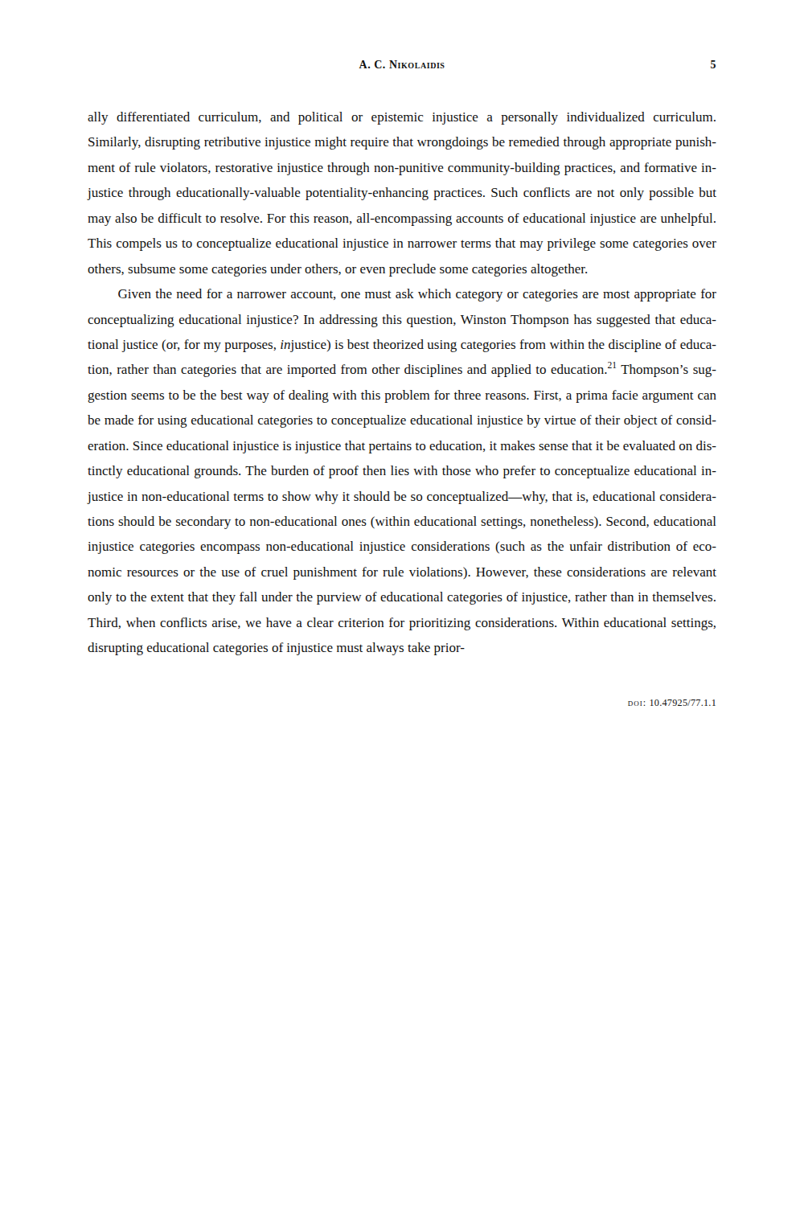A. C. Nikolaidis 5
ally differentiated curriculum, and political or epistemic injustice a personally individualized curriculum. Similarly, disrupting retributive injustice might require that wrongdoings be remedied through appropriate punishment of rule violators, restorative injustice through non-punitive community-building practices, and formative injustice through educationally-valuable potentiality-enhancing practices. Such conflicts are not only possible but may also be difficult to resolve. For this reason, all-encompassing accounts of educational injustice are unhelpful. This compels us to conceptualize educational injustice in narrower terms that may privilege some categories over others, subsume some categories under others, or even preclude some categories altogether.
Given the need for a narrower account, one must ask which category or categories are most appropriate for conceptualizing educational injustice? In addressing this question, Winston Thompson has suggested that educational justice (or, for my purposes, injustice) is best theorized using categories from within the discipline of education, rather than categories that are imported from other disciplines and applied to education.21 Thompson’s suggestion seems to be the best way of dealing with this problem for three reasons. First, a prima facie argument can be made for using educational categories to conceptualize educational injustice by virtue of their object of consideration. Since educational injustice is injustice that pertains to education, it makes sense that it be evaluated on distinctly educational grounds. The burden of proof then lies with those who prefer to conceptualize educational injustice in non-educational terms to show why it should be so conceptualized—why, that is, educational considerations should be secondary to non-educational ones (within educational settings, nonetheless). Second, educational injustice categories encompass non-educational injustice considerations (such as the unfair distribution of economic resources or the use of cruel punishment for rule violations). However, these considerations are relevant only to the extent that they fall under the purview of educational categories of injustice, rather than in themselves. Third, when conflicts arise, we have a clear criterion for prioritizing considerations. Within educational settings, disrupting educational categories of injustice must always take prior-
doi: 10.47925/77.1.1